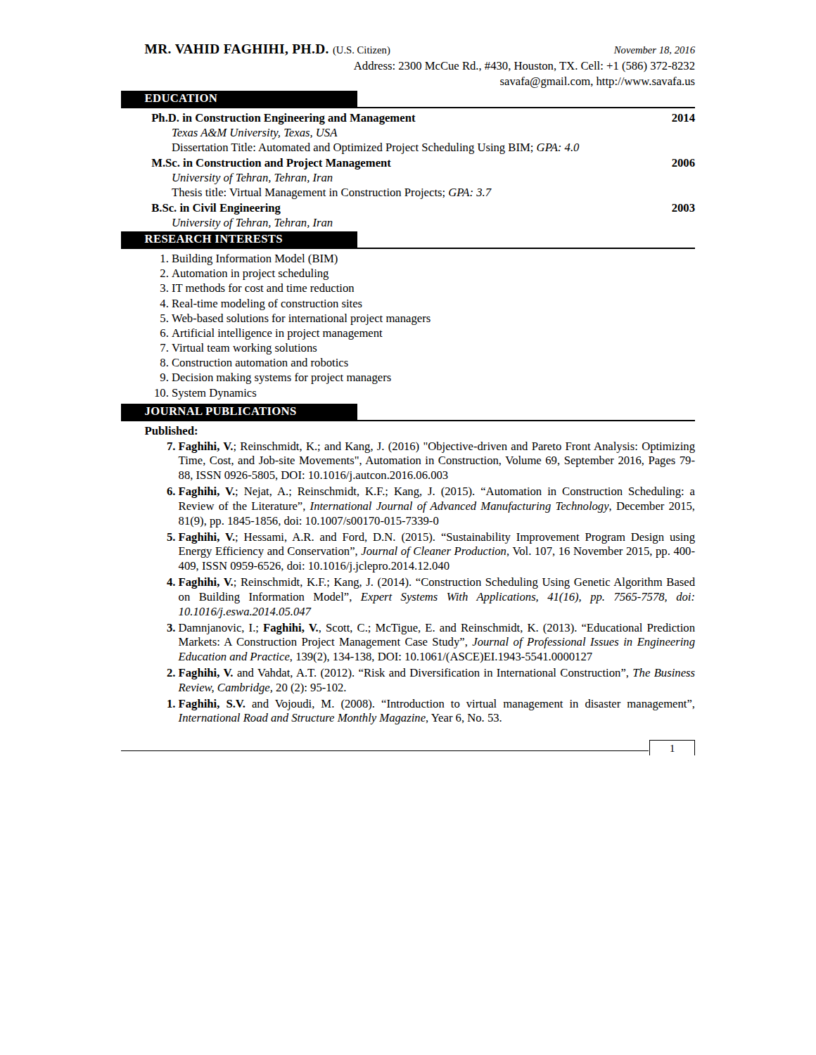MR. VAHID FAGHIHI, PH.D. (U.S. Citizen)
November 18, 2016
Address: 2300 McCue Rd., #430, Houston, TX. Cell: +1 (586) 372-8232
savafa@gmail.com, http://www.savafa.us
EDUCATION
Ph.D. in Construction Engineering and Management 2014
Texas A&M University, Texas, USA
Dissertation Title: Automated and Optimized Project Scheduling Using BIM; GPA: 4.0
M.Sc. in Construction and Project Management 2006
University of Tehran, Tehran, Iran
Thesis title: Virtual Management in Construction Projects; GPA: 3.7
B.Sc. in Civil Engineering 2003
University of Tehran, Tehran, Iran
RESEARCH INTERESTS
Building Information Model (BIM)
Automation in project scheduling
IT methods for cost and time reduction
Real-time modeling of construction sites
Web-based solutions for international project managers
Artificial intelligence in project management
Virtual team working solutions
Construction automation and robotics
Decision making systems for project managers
System Dynamics
JOURNAL PUBLICATIONS
Published:
Faghihi, V.; Reinschmidt, K.; and Kang, J. (2016) "Objective-driven and Pareto Front Analysis: Optimizing Time, Cost, and Job-site Movements", Automation in Construction, Volume 69, September 2016, Pages 79-88, ISSN 0926-5805, DOI: 10.1016/j.autcon.2016.06.003
Faghihi, V.; Nejat, A.; Reinschmidt, K.F.; Kang, J. (2015). “Automation in Construction Scheduling: a Review of the Literature”, International Journal of Advanced Manufacturing Technology, December 2015, 81(9), pp. 1845-1856, doi: 10.1007/s00170-015-7339-0
Faghihi, V.; Hessami, A.R. and Ford, D.N. (2015). “Sustainability Improvement Program Design using Energy Efficiency and Conservation”, Journal of Cleaner Production, Vol. 107, 16 November 2015, pp. 400-409, ISSN 0959-6526, doi: 10.1016/j.jclepro.2014.12.040
Faghihi, V.; Reinschmidt, K.F.; Kang, J. (2014). “Construction Scheduling Using Genetic Algorithm Based on Building Information Model”, Expert Systems With Applications, 41(16), pp. 7565-7578, doi: 10.1016/j.eswa.2014.05.047
Damnjanovic, I.; Faghihi, V., Scott, C.; McTigue, E. and Reinschmidt, K. (2013). “Educational Prediction Markets: A Construction Project Management Case Study”, Journal of Professional Issues in Engineering Education and Practice, 139(2), 134-138, DOI: 10.1061/(ASCE)EI.1943-5541.0000127
Faghihi, V. and Vahdat, A.T. (2012). “Risk and Diversification in International Construction”, The Business Review, Cambridge, 20 (2): 95-102.
Faghihi, S.V. and Vojoudi, M. (2008). “Introduction to virtual management in disaster management”, International Road and Structure Monthly Magazine, Year 6, No. 53.
1